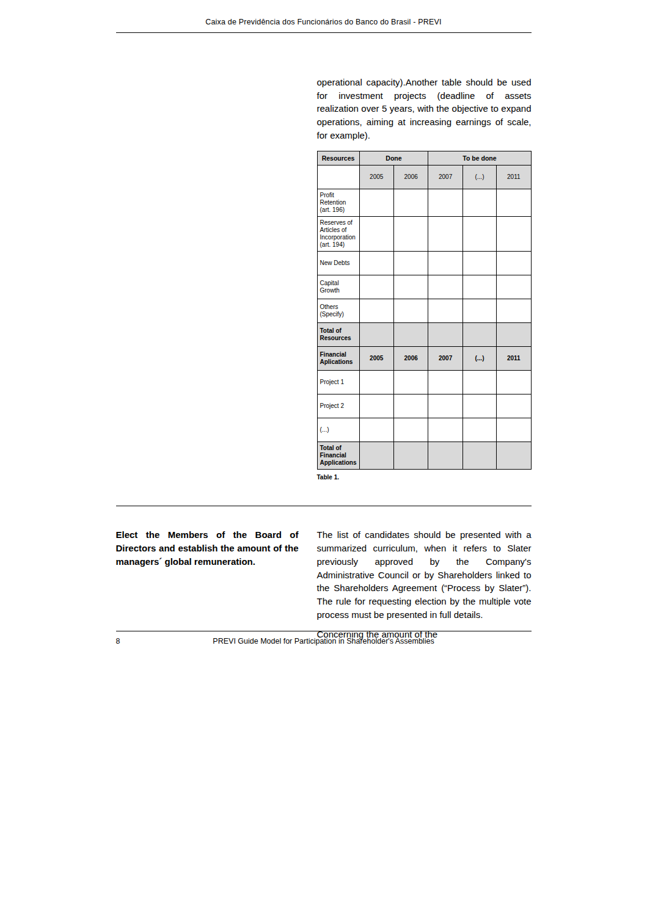Caixa de Previdência dos Funcionários do Banco do Brasil - PREVI
operational capacity).Another table should be used for investment projects (deadline of assets realization over 5 years, with the objective to expand operations, aiming at increasing earnings of scale, for example).
| Resources | Done | To be done |
| --- | --- | --- |
| | 2005 | 2006 | 2007 | (...) | 2011 |
| Profit Retention (art. 196) | | | | | |
| Reserves of Articles of Incorporation (art. 194) | | | | | |
| New Debts | | | | | |
| Capital Growth | | | | | |
| Others (Specify) | | | | | |
| Total of Resources | | | | | |
| Financial Aplications | 2005 | 2006 | 2007 | (...) | 2011 |
| Project 1 | | | | | |
| Project 2 | | | | | |
| (...) | | | | | |
| Total of Financial Applications | | | | | |
Table 1.
Elect the Members of the Board of Directors and establish the amount of the managers´ global remuneration.
The list of candidates should be presented with a summarized curriculum, when it refers to Slater previously approved by the Company's Administrative Council or by Shareholders linked to the Shareholders Agreement (“Process by Slater”). The rule for requesting election by the multiple vote process must be presented in full details.
Concerning the amount of the
8
PREVI Guide Model for Participation in Shareholder's Assemblies